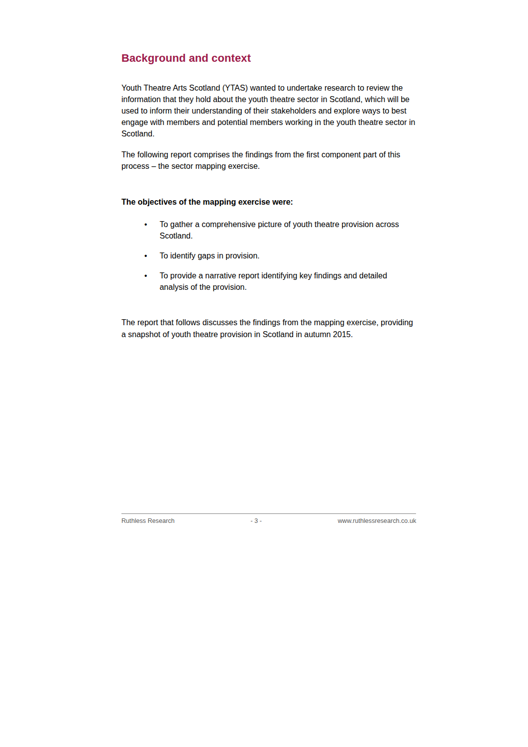Background and context
Youth Theatre Arts Scotland (YTAS) wanted to undertake research to review the information that they hold about the youth theatre sector in Scotland, which will be used to inform their understanding of their stakeholders and explore ways to best engage with members and potential members working in the youth theatre sector in Scotland.
The following report comprises the findings from the first component part of this process – the sector mapping exercise.
The objectives of the mapping exercise were:
To gather a comprehensive picture of youth theatre provision across Scotland.
To identify gaps in provision.
To provide a narrative report identifying key findings and detailed analysis of the provision.
The report that follows discusses the findings from the mapping exercise, providing a snapshot of youth theatre provision in Scotland in autumn 2015.
Ruthless Research
- 3 -
www.ruthlessresearch.co.uk